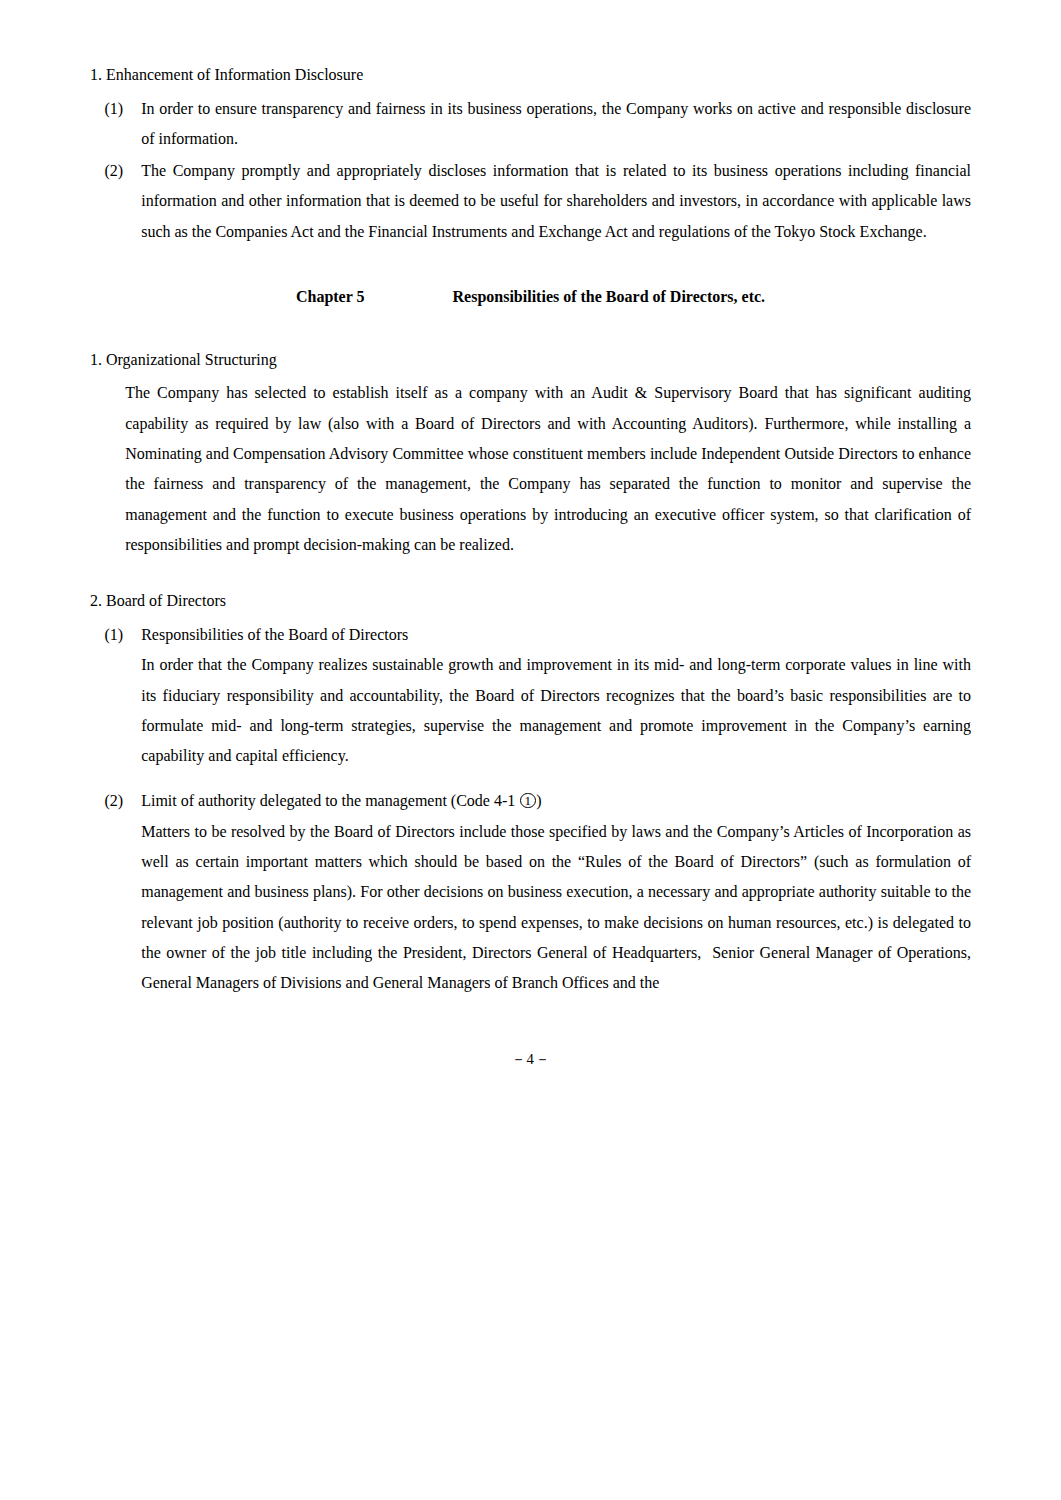1. Enhancement of Information Disclosure
(1) In order to ensure transparency and fairness in its business operations, the Company works on active and responsible disclosure of information.
(2) The Company promptly and appropriately discloses information that is related to its business operations including financial information and other information that is deemed to be useful for shareholders and investors, in accordance with applicable laws such as the Companies Act and the Financial Instruments and Exchange Act and regulations of the Tokyo Stock Exchange.
Chapter 5 Responsibilities of the Board of Directors, etc.
1. Organizational Structuring
The Company has selected to establish itself as a company with an Audit & Supervisory Board that has significant auditing capability as required by law (also with a Board of Directors and with Accounting Auditors). Furthermore, while installing a Nominating and Compensation Advisory Committee whose constituent members include Independent Outside Directors to enhance the fairness and transparency of the management, the Company has separated the function to monitor and supervise the management and the function to execute business operations by introducing an executive officer system, so that clarification of responsibilities and prompt decision-making can be realized.
2. Board of Directors
(1) Responsibilities of the Board of Directors
In order that the Company realizes sustainable growth and improvement in its mid- and long-term corporate values in line with its fiduciary responsibility and accountability, the Board of Directors recognizes that the board’s basic responsibilities are to formulate mid- and long-term strategies, supervise the management and promote improvement in the Company’s earning capability and capital efficiency.
(2) Limit of authority delegated to the management (Code 4-1 1)
Matters to be resolved by the Board of Directors include those specified by laws and the Company’s Articles of Incorporation as well as certain important matters which should be based on the “Rules of the Board of Directors” (such as formulation of management and business plans). For other decisions on business execution, a necessary and appropriate authority suitable to the relevant job position (authority to receive orders, to spend expenses, to make decisions on human resources, etc.) is delegated to the owner of the job title including the President, Directors General of Headquarters, Senior General Manager of Operations, General Managers of Divisions and General Managers of Branch Offices and the
－4－